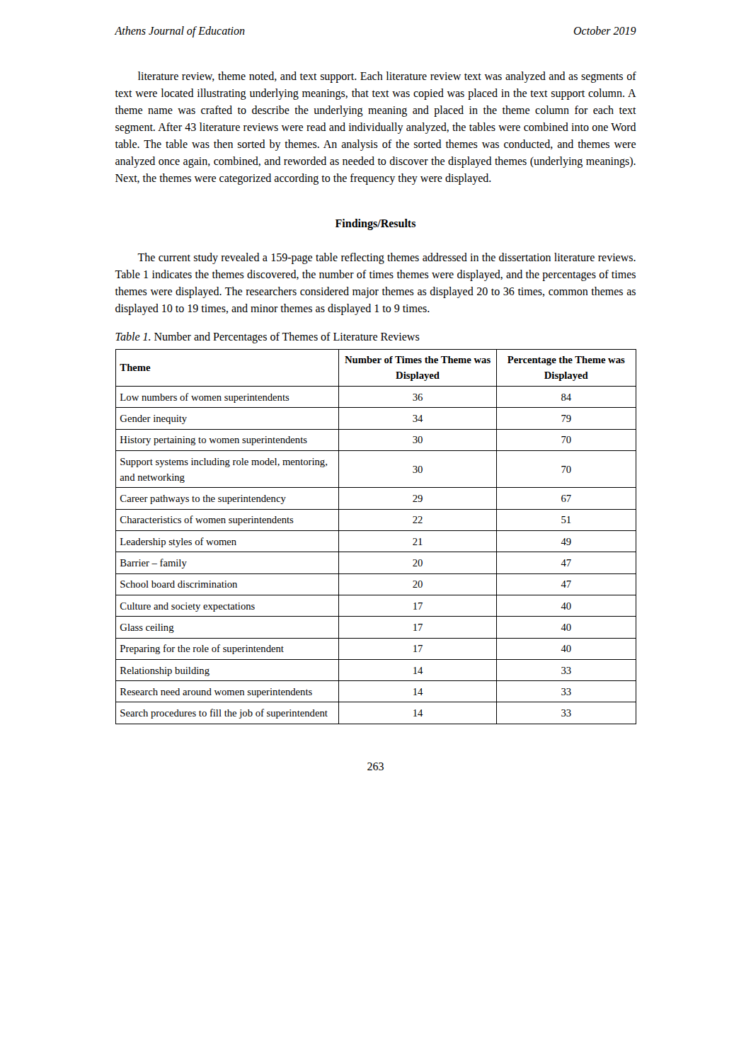Athens Journal of Education October 2019
literature review, theme noted, and text support. Each literature review text was analyzed and as segments of text were located illustrating underlying meanings, that text was copied was placed in the text support column. A theme name was crafted to describe the underlying meaning and placed in the theme column for each text segment. After 43 literature reviews were read and individually analyzed, the tables were combined into one Word table. The table was then sorted by themes. An analysis of the sorted themes was conducted, and themes were analyzed once again, combined, and reworded as needed to discover the displayed themes (underlying meanings). Next, the themes were categorized according to the frequency they were displayed.
Findings/Results
The current study revealed a 159-page table reflecting themes addressed in the dissertation literature reviews. Table 1 indicates the themes discovered, the number of times themes were displayed, and the percentages of times themes were displayed. The researchers considered major themes as displayed 20 to 36 times, common themes as displayed 10 to 19 times, and minor themes as displayed 1 to 9 times.
Table 1. Number and Percentages of Themes of Literature Reviews
| Theme | Number of Times the Theme was Displayed | Percentage the Theme was Displayed |
| --- | --- | --- |
| Low numbers of women superintendents | 36 | 84 |
| Gender inequity | 34 | 79 |
| History pertaining to women superintendents | 30 | 70 |
| Support systems including role model, mentoring, and networking | 30 | 70 |
| Career pathways to the superintendency | 29 | 67 |
| Characteristics of women superintendents | 22 | 51 |
| Leadership styles of women | 21 | 49 |
| Barrier – family | 20 | 47 |
| School board discrimination | 20 | 47 |
| Culture and society expectations | 17 | 40 |
| Glass ceiling | 17 | 40 |
| Preparing for the role of superintendent | 17 | 40 |
| Relationship building | 14 | 33 |
| Research need around women superintendents | 14 | 33 |
| Search procedures to fill the job of superintendent | 14 | 33 |
263